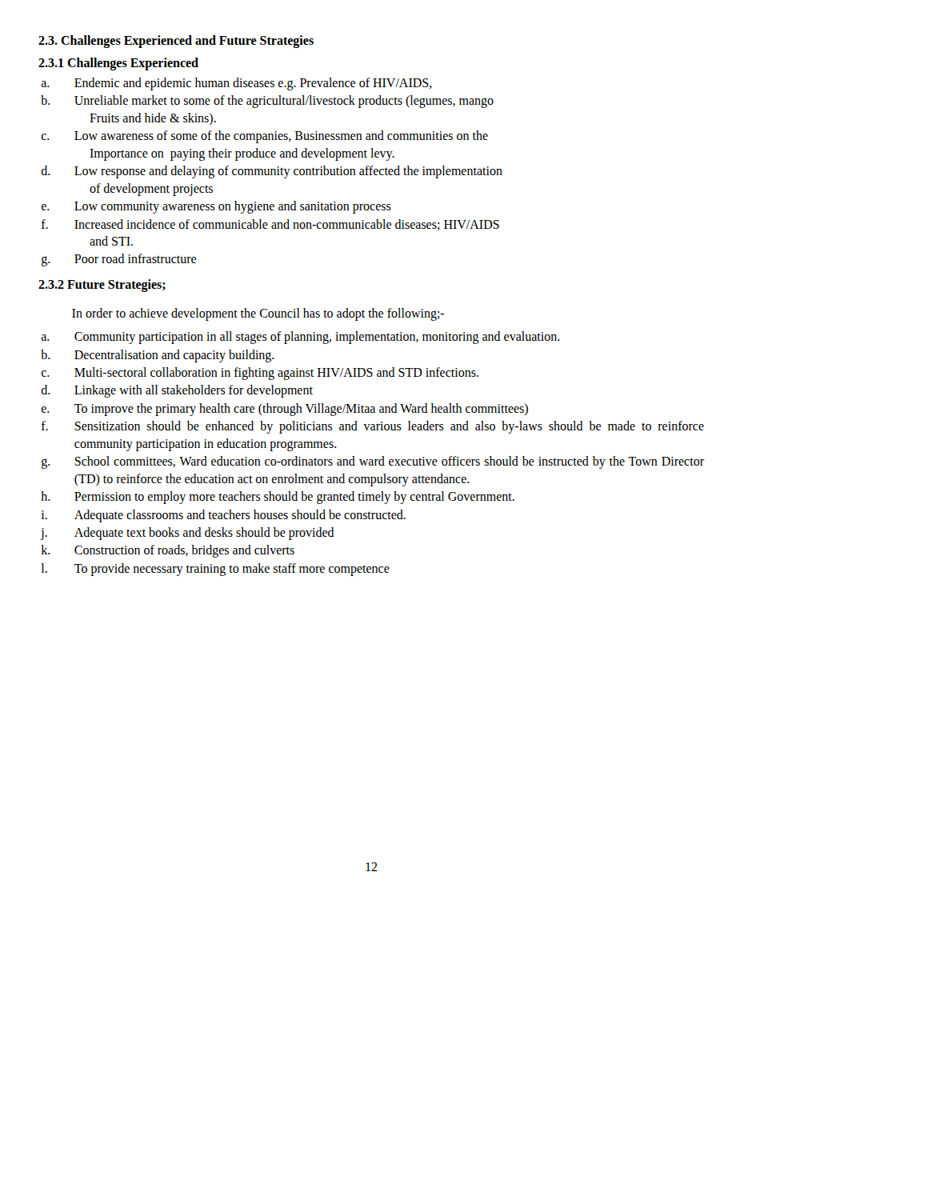2.3. Challenges Experienced and Future Strategies
2.3.1 Challenges Experienced
a. Endemic and epidemic human diseases e.g. Prevalence of HIV/AIDS,
b. Unreliable market to some of the agricultural/livestock products (legumes, mango Fruits and hide & skins).
c. Low awareness of some of the companies, Businessmen and communities on the Importance on paying their produce and development levy.
d. Low response and delaying of community contribution affected the implementation of development projects
e. Low community awareness on hygiene and sanitation process
f. Increased incidence of communicable and non-communicable diseases; HIV/AIDS and STI.
g. Poor road infrastructure
2.3.2 Future Strategies;
In order to achieve development the Council has to adopt the following;-
a. Community participation in all stages of planning, implementation, monitoring and evaluation.
b. Decentralisation and capacity building.
c. Multi-sectoral collaboration in fighting against HIV/AIDS and STD infections.
d. Linkage with all stakeholders for development
e. To improve the primary health care (through Village/Mitaa and Ward health committees)
f. Sensitization should be enhanced by politicians and various leaders and also by-laws should be made to reinforce community participation in education programmes.
g. School committees, Ward education co-ordinators and ward executive officers should be instructed by the Town Director (TD) to reinforce the education act on enrolment and compulsory attendance.
h. Permission to employ more teachers should be granted timely by central Government.
i. Adequate classrooms and teachers houses should be constructed.
j. Adequate text books and desks should be provided
k. Construction of roads, bridges and culverts
l. To provide necessary training to make staff more competence
12